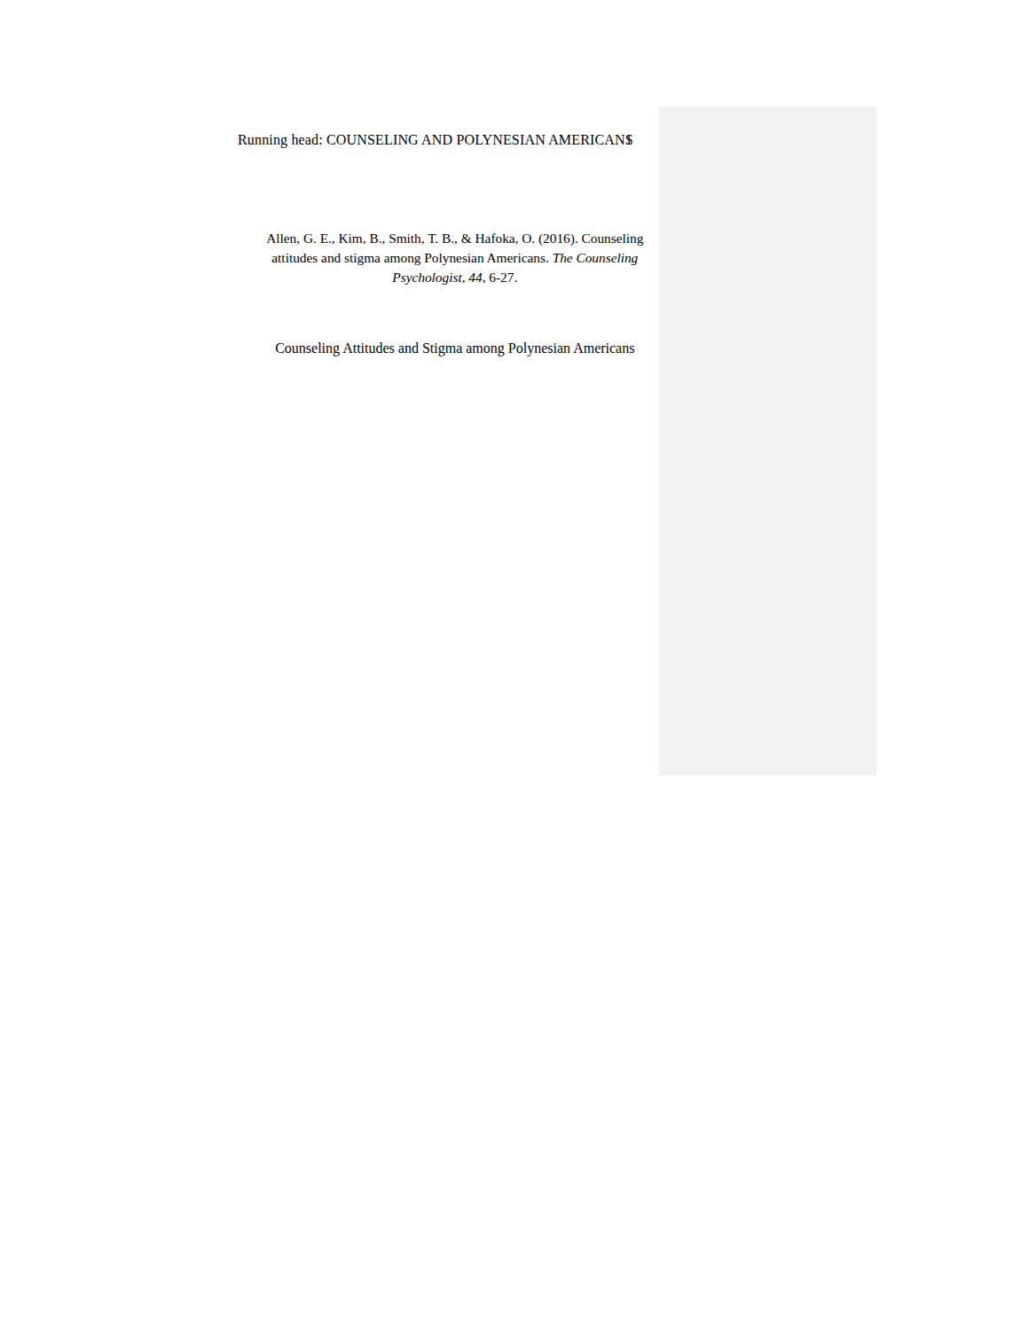Running head: COUNSELING AND POLYNESIAN AMERICANS1
Allen, G. E., Kim, B., Smith, T. B., & Hafoka, O. (2016). Counseling attitudes and stigma among Polynesian Americans. The Counseling Psychologist, 44, 6-27.
Counseling Attitudes and Stigma among Polynesian Americans